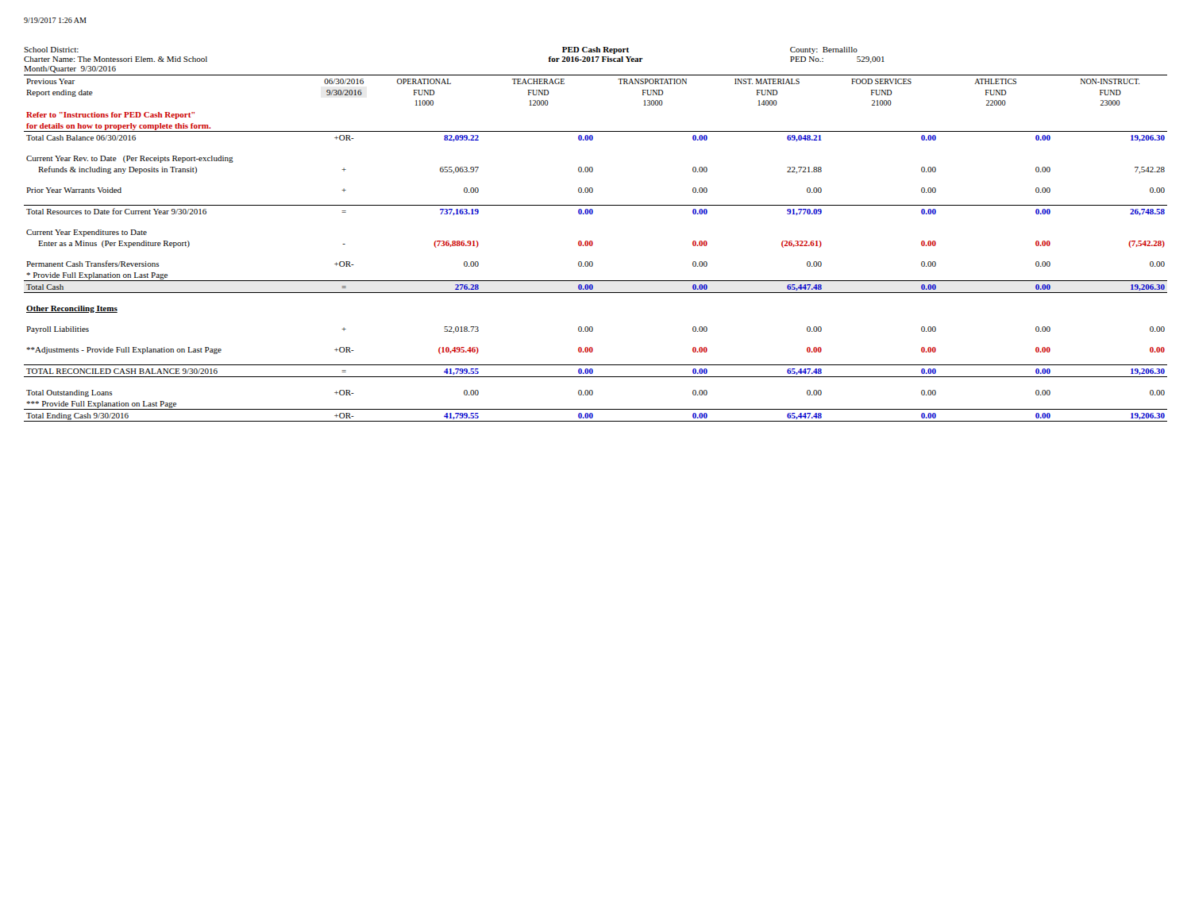9/19/2017 1:26 AM
| School District: | PED Cash Report | County: Bernalillo |
| Charter Name: The Montessori Elem. & Mid School | for 2016-2017 Fiscal Year | PED No.: 529,001 |
| Month/Quarter 9/30/2016 | | |
| Previous Year | 06/30/2016 | OPERATIONAL | TEACHERAGE | TRANSPORTATION | INST. MATERIALS | FOOD SERVICES | ATHLETICS | NON-INSTRUCT. |
| Report ending date | 9/30/2016 | FUND | FUND | FUND | FUND | FUND | FUND | FUND |
| | | 11000 | 12000 | 13000 | 14000 | 21000 | 22000 | 23000 |
| Refer to "Instructions for PED Cash Report" | | | | | | | | |
| for details on how to properly complete this form. | | | | | | | | |
| Total Cash Balance 06/30/2016 | +OR- | 82,099.22 | 0.00 | 0.00 | 69,048.21 | 0.00 | 0.00 | 19,206.30 |
| Current Year Rev. to Date (Per Receipts Report-excluding | | | | | | | | |
| Refunds & including any Deposits in Transit) | + | 655,063.97 | 0.00 | 0.00 | 22,721.88 | 0.00 | 0.00 | 7,542.28 |
| Prior Year Warrants Voided | + | 0.00 | 0.00 | 0.00 | 0.00 | 0.00 | 0.00 | 0.00 |
| Total Resources to Date for Current Year 9/30/2016 | = | 737,163.19 | 0.00 | 0.00 | 91,770.09 | 0.00 | 0.00 | 26,748.58 |
| Current Year Expenditures to Date | | | | | | | | |
| Enter as a Minus (Per Expenditure Report) | - | (736,886.91) | 0.00 | 0.00 | (26,322.61) | 0.00 | 0.00 | (7,542.28) |
| Permanent Cash Transfers/Reversions | +OR- | 0.00 | 0.00 | 0.00 | 0.00 | 0.00 | 0.00 | 0.00 |
| * Provide Full Explanation on Last Page | | | | | | | | |
| Total Cash | = | 276.28 | 0.00 | 0.00 | 65,447.48 | 0.00 | 0.00 | 19,206.30 |
| Other Reconciling Items | | | | | | | | |
| Payroll Liabilities | + | 52,018.73 | 0.00 | 0.00 | 0.00 | 0.00 | 0.00 | 0.00 |
| **Adjustments - Provide Full Explanation on Last Page | +OR- | (10,495.46) | 0.00 | 0.00 | 0.00 | 0.00 | 0.00 | 0.00 |
| TOTAL RECONCILED CASH BALANCE 9/30/2016 | = | 41,799.55 | 0.00 | 0.00 | 65,447.48 | 0.00 | 0.00 | 19,206.30 |
| Total Outstanding Loans | +OR- | 0.00 | 0.00 | 0.00 | 0.00 | 0.00 | 0.00 | 0.00 |
| *** Provide Full Explanation on Last Page | | | | | | | | |
| Total Ending Cash 9/30/2016 | +OR- | 41,799.55 | 0.00 | 0.00 | 65,447.48 | 0.00 | 0.00 | 19,206.30 |